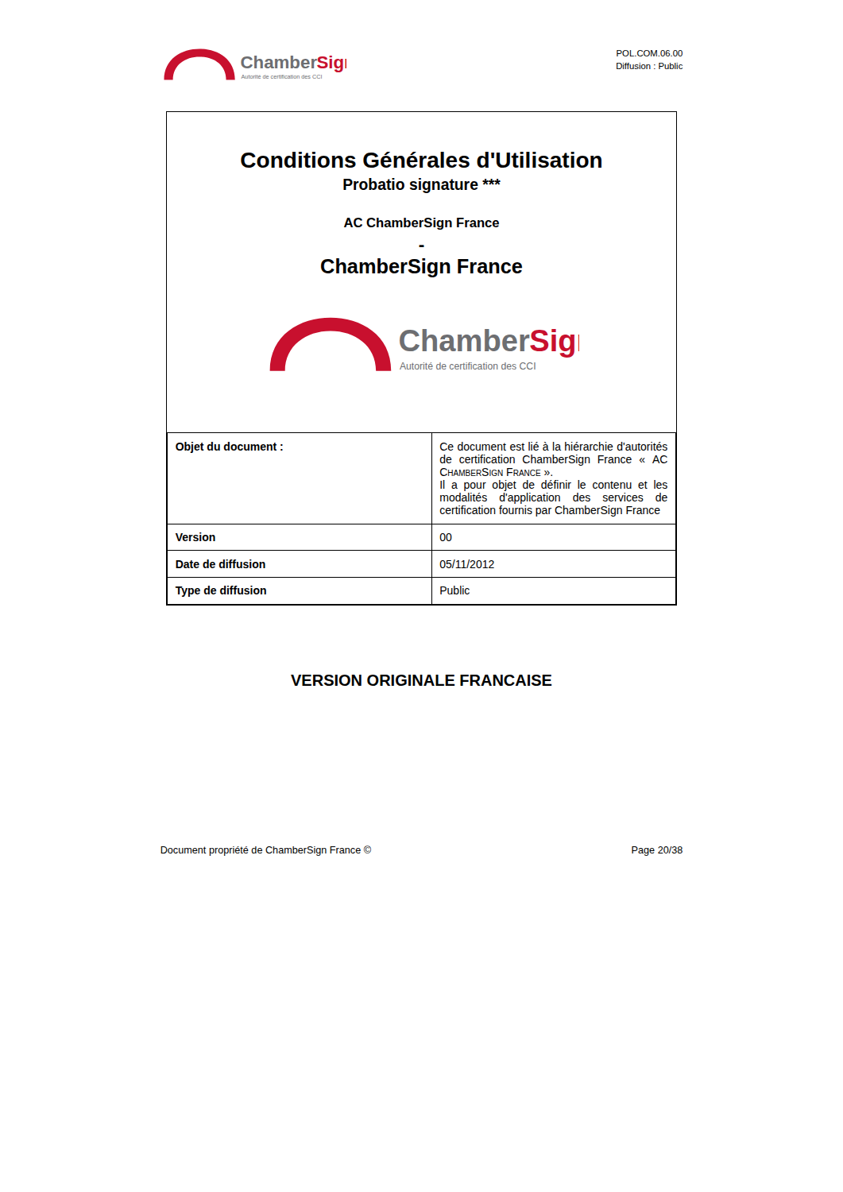Chamber Sign Autorité de certification des CCI
POL.COM.06.00
Diffusion : Public
Conditions Générales d'Utilisation
Probatio signature ***
AC ChamberSign France
-
ChamberSign France
Chamber Sign Autorité de certification des CCI
| Objet du document : | Ce document est lié à la hiérarchie d'autorités de certification ChamberSign France « AC ChamberSign France ». Il a pour objet de définir le contenu et les modalités d'application des services de certification fournis par ChamberSign France |
| Version | 00 |
| Date de diffusion | 05/11/2012 |
| Type de diffusion | Public |
VERSION ORIGINALE FRANCAISE
Document propriété de ChamberSign France ©
Page 20/38